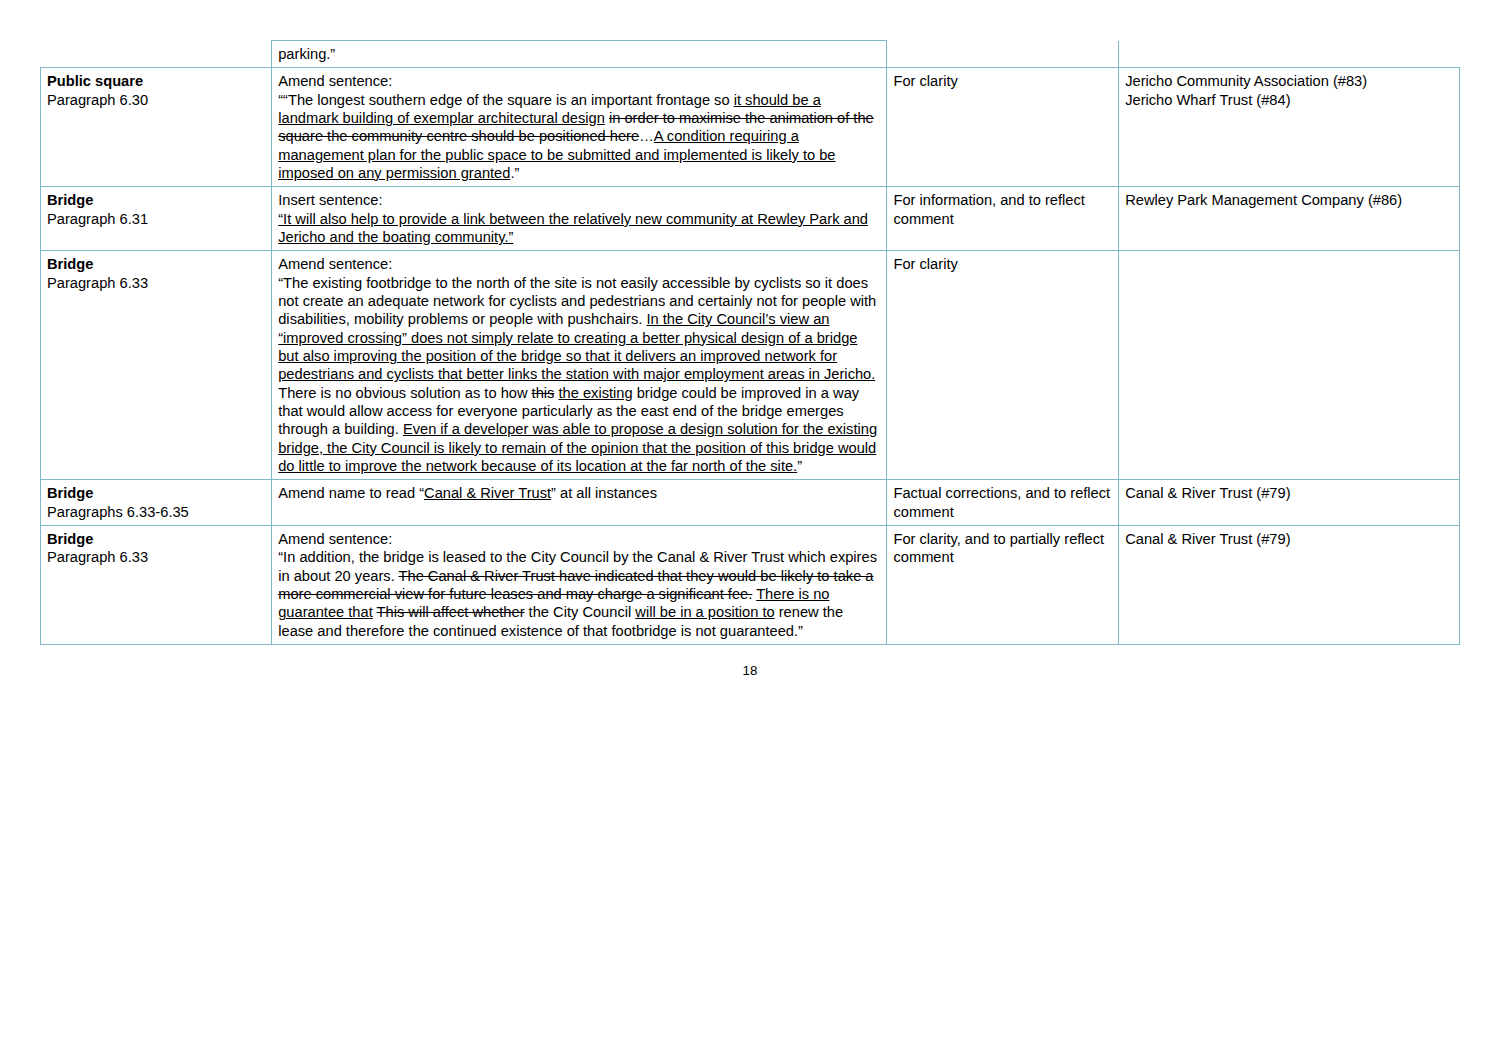| | parking.” | | |
| Public square Paragraph 6.30 | Amend sentence: ““The longest southern edge of the square is an important frontage so it should be a landmark building of exemplar architectural design in order to maximise the animation of the square the community centre should be positioned here … A condition requiring a management plan for the public space to be submitted and implemented is likely to be imposed on any permission granted .” | For clarity | Jericho Community Association (#83) Jericho Wharf Trust (#84) |
| Bridge Paragraph 6.31 | Insert sentence: “It will also help to provide a link between the relatively new community at Rewley Park and Jericho and the boating community.” | For information, and to reflect comment | Rewley Park Management Company (#86) |
| Bridge Paragraph 6.33 | Amend sentence: “The existing footbridge to the north of the site is not easily accessible by cyclists so it does not create an adequate network for cyclists and pedestrians and certainly not for people with disabilities, mobility problems or people with pushchairs. In the City Council’s view an “improved crossing” does not simply relate to creating a better physical design of a bridge but also improving the position of the bridge so that it delivers an improved network for pedestrians and cyclists that better links the station with major employment areas in Jericho. There is no obvious solution as to how this the existing bridge could be improved in a way that would allow access for everyone particularly as the east end of the bridge emerges through a building. Even if a developer was able to propose a design solution for the existing bridge, the City Council is likely to remain of the opinion that the position of this bridge would do little to improve the network because of its location at the far north of the site. ” | For clarity | |
| Bridge Paragraphs 6.33-6.35 | Amend name to read “ Canal & River Trust ” at all instances | Factual corrections, and to reflect comment | Canal & River Trust (#79) |
| Bridge Paragraph 6.33 | Amend sentence: “In addition, the bridge is leased to the City Council by the Canal & River Trust which expires in about 20 years. The Canal & River Trust have indicated that they would be likely to take a more commercial view for future leases and may charge a significant fee. There is no guarantee that This will affect whether the City Council will be in a position to renew the lease and therefore the continued existence of that footbridge is not guaranteed.” | For clarity, and to partially reflect comment | Canal & River Trust (#79) |
18